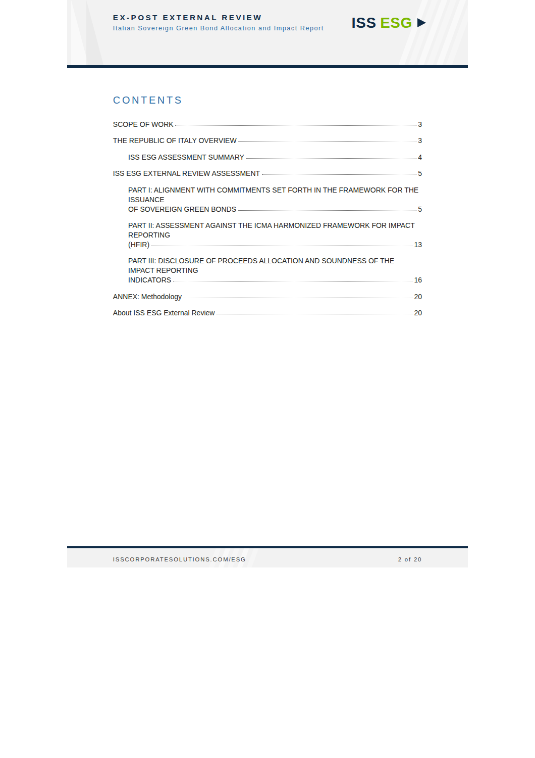Ex-Post External Review
Italian Sovereign Green Bond Allocation and Impact Report
ISS ESG
CONTENTS
SCOPE OF WORK 3
THE REPUBLIC OF ITALY OVERVIEW 3
ISS ESG ASSESSMENT SUMMARY 4
ISS ESG EXTERNAL REVIEW ASSESSMENT 5
PART I: ALIGNMENT WITH COMMITMENTS SET FORTH IN THE FRAMEWORK FOR THE ISSUANCE OF SOVEREIGN GREEN BONDS 5
PART II: ASSESSMENT AGAINST THE ICMA HARMONIZED FRAMEWORK FOR IMPACT REPORTING (HFIR) 13
PART III: DISCLOSURE OF PROCEEDS ALLOCATION AND SOUNDNESS OF THE IMPACT REPORTING INDICATORS 16
ANNEX: Methodology 20
About ISS ESG External Review 20
ISSCORPORATESOLUTIONS.COM/ESG 2 of 20